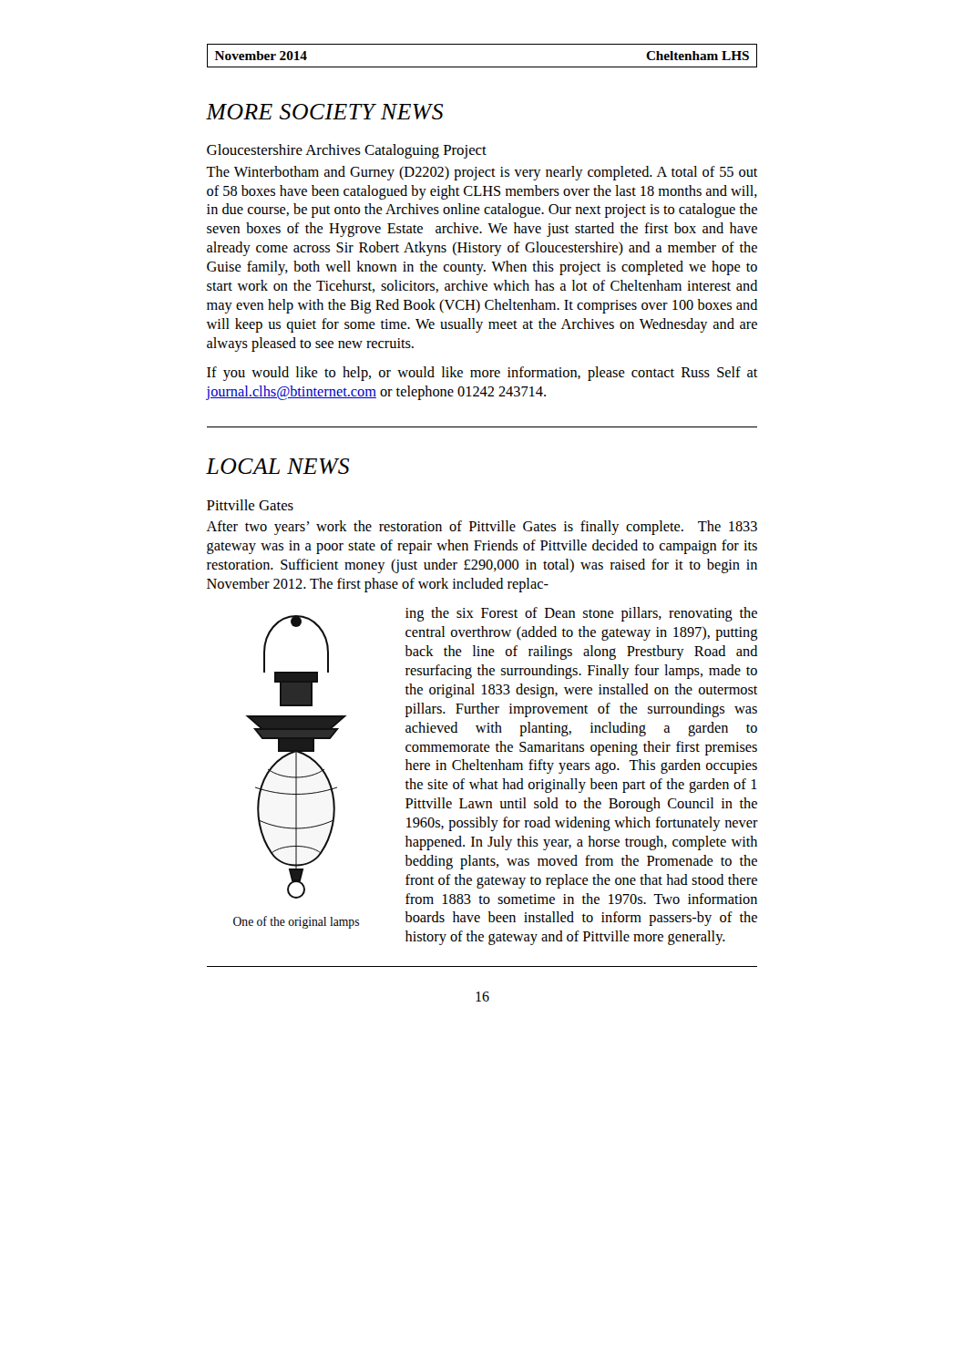November 2014 Cheltenham LHS
MORE SOCIETY NEWS
Gloucestershire Archives Cataloguing Project
The Winterbotham and Gurney (D2202) project is very nearly completed. A total of 55 out of 58 boxes have been catalogued by eight CLHS members over the last 18 months and will, in due course, be put onto the Archives online catalogue. Our next project is to catalogue the seven boxes of the Hygrove Estate archive. We have just started the first box and have already come across Sir Robert Atkyns (History of Gloucestershire) and a member of the Guise family, both well known in the county. When this project is completed we hope to start work on the Ticehurst, solicitors, archive which has a lot of Cheltenham interest and may even help with the Big Red Book (VCH) Cheltenham. It comprises over 100 boxes and will keep us quiet for some time. We usually meet at the Archives on Wednesday and are always pleased to see new recruits.
If you would like to help, or would like more information, please contact Russ Self at journal.clhs@btinternet.com or telephone 01242 243714.
LOCAL NEWS
Pittville Gates
After two years’ work the restoration of Pittville Gates is finally complete. The 1833 gateway was in a poor state of repair when Friends of Pittville decided to campaign for its restoration. Sufficient money (just under £290,000 in total) was raised for it to begin in November 2012. The first phase of work included replac-
One of the original lamps
ing the six Forest of Dean stone pillars, renovating the central overthrow (added to the gateway in 1897), putting back the line of railings along Prestbury Road and resurfacing the surroundings. Finally four lamps, made to the original 1833 design, were installed on the outermost pillars. Further improvement of the surroundings was achieved with planting, including a garden to commemorate the Samaritans opening their first premises here in Cheltenham fifty years ago. This garden occupies the site of what had originally been part of the garden of 1 Pittville Lawn until sold to the Borough Council in the 1960s, possibly for road widening which fortunately never happened. In July this year, a horse trough, complete with bedding plants, was moved from the Promenade to the front of the gateway to replace the one that had stood there from 1883 to sometime in the 1970s. Two information boards have been installed to inform passers-by of the history of the gateway and of Pittville more generally.
16